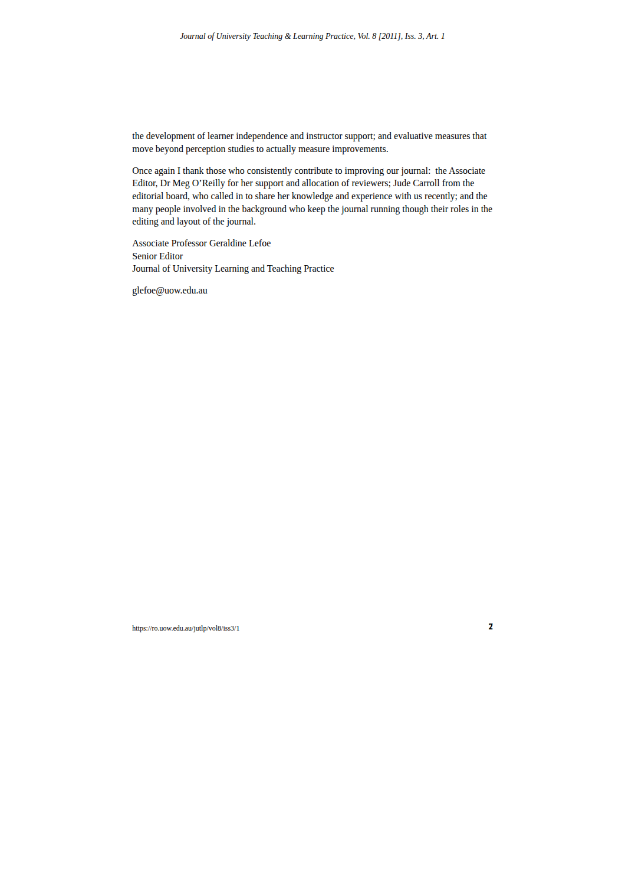Journal of University Teaching & Learning Practice, Vol. 8 [2011], Iss. 3, Art. 1
the development of learner independence and instructor support; and evaluative measures that move beyond perception studies to actually measure improvements.
Once again I thank those who consistently contribute to improving our journal: the Associate Editor, Dr Meg O’Reilly for her support and allocation of reviewers; Jude Carroll from the editorial board, who called in to share her knowledge and experience with us recently; and the many people involved in the background who keep the journal running though their roles in the editing and layout of the journal.
Associate Professor Geraldine Lefoe
Senior Editor
Journal of University Learning and Teaching Practice
glefoe@uow.edu.au
https://ro.uow.edu.au/jutlp/vol8/iss3/1 27